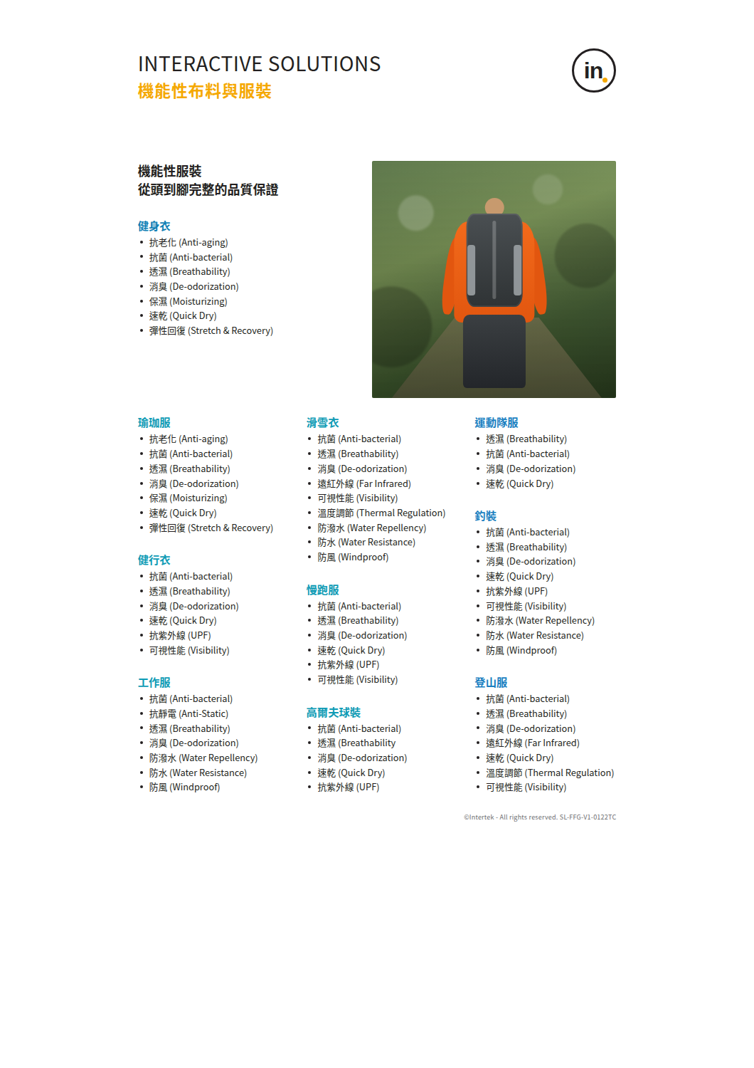Interactive Solutions
機能性布料與服裝
in
機能性服裝
從頭到腳完整的品質保證
健身衣
抗老化 (Anti-aging)
抗菌 (Anti-bacterial)
透濕 (Breathability)
消臭 (De-odorization)
保濕 (Moisturizing)
速乾 (Quick Dry)
彈性回復 (Stretch & Recovery)
瑜珈服
抗老化 (Anti-aging)
抗菌 (Anti-bacterial)
透濕 (Breathability)
消臭 (De-odorization)
保濕 (Moisturizing)
速乾 (Quick Dry)
彈性回復 (Stretch & Recovery)
健行衣
抗菌 (Anti-bacterial)
透濕 (Breathability)
消臭 (De-odorization)
速乾 (Quick Dry)
抗紫外線 (UPF)
可視性能 (Visibility)
工作服
抗菌 (Anti-bacterial)
抗靜電 (Anti-Static)
透濕 (Breathability)
消臭 (De-odorization)
防潑水 (Water Repellency)
防水 (Water Resistance)
防風 (Windproof)
滑雪衣
抗菌 (Anti-bacterial)
透濕 (Breathability)
消臭 (De-odorization)
遠紅外線 (Far Infrared)
可視性能 (Visibility)
溫度調節 (Thermal Regulation)
防潑水 (Water Repellency)
防水 (Water Resistance)
防風 (Windproof)
慢跑服
抗菌 (Anti-bacterial)
透濕 (Breathability)
消臭 (De-odorization)
速乾 (Quick Dry)
抗紫外線 (UPF)
可視性能 (Visibility)
高爾夫球裝
抗菌 (Anti-bacterial)
透濕 (Breathability
消臭 (De-odorization)
速乾 (Quick Dry)
抗紫外線 (UPF)
運動隊服
透濕 (Breathability)
抗菌 (Anti-bacterial)
消臭 (De-odorization)
速乾 (Quick Dry)
釣裝
抗菌 (Anti-bacterial)
透濕 (Breathability)
消臭 (De-odorization)
速乾 (Quick Dry)
抗紫外線 (UPF)
可視性能 (Visibility)
防潑水 (Water Repellency)
防水 (Water Resistance)
防風 (Windproof)
登山服
抗菌 (Anti-bacterial)
透濕 (Breathability)
消臭 (De-odorization)
遠紅外線 (Far Infrared)
速乾 (Quick Dry)
溫度調節 (Thermal Regulation)
可視性能 (Visibility)
©Intertek - All rights reserved. SL-FFG-V1-0122TC